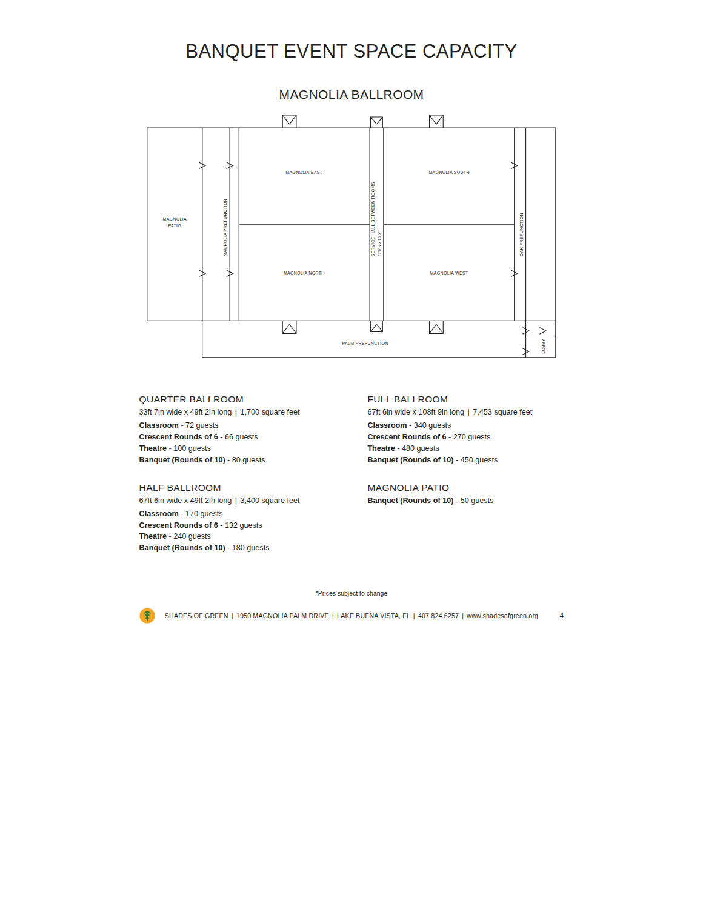BANQUET EVENT SPACE CAPACITY
MAGNOLIA BALLROOM
MAGNOLIA PATIO MAGNOLIA PREFUNCTION MAGNOLIA EAST MAGNOLIA NORTH MAGNOLIA SOUTH MAGNOLIA WEST SERVICE HALL BETWEEN ROOMS 67’6”w x 10’5”h OAK PREFUNCTION PALM PREFUNCTION LOBBY
QUARTER BALLROOM
33ft 7in wide x 49ft 2in long | 1,700 square feet
Classroom - 72 guests
Crescent Rounds of 6 - 66 guests
Theatre - 100 guests
Banquet (Rounds of 10) - 80 guests
HALF BALLROOM
67ft 6in wide x 49ft 2in long | 3,400 square feet
Classroom - 170 guests
Crescent Rounds of 6 - 132 guests
Theatre - 240 guests
Banquet (Rounds of 10) - 180 guests
FULL BALLROOM
67ft 6in wide x 108ft 9in long | 7,453 square feet
Classroom - 340 guests
Crescent Rounds of 6 - 270 guests
Theatre - 480 guests
Banquet (Rounds of 10) - 450 guests
MAGNOLIA PATIO
Banquet (Rounds of 10) - 50 guests
*Prices subject to change
SHADES OF GREEN | 1950 MAGNOLIA PALM DRIVE | LAKE BUENA VISTA, FL | 407.824.6257 | www.shadesofgreen.org 4